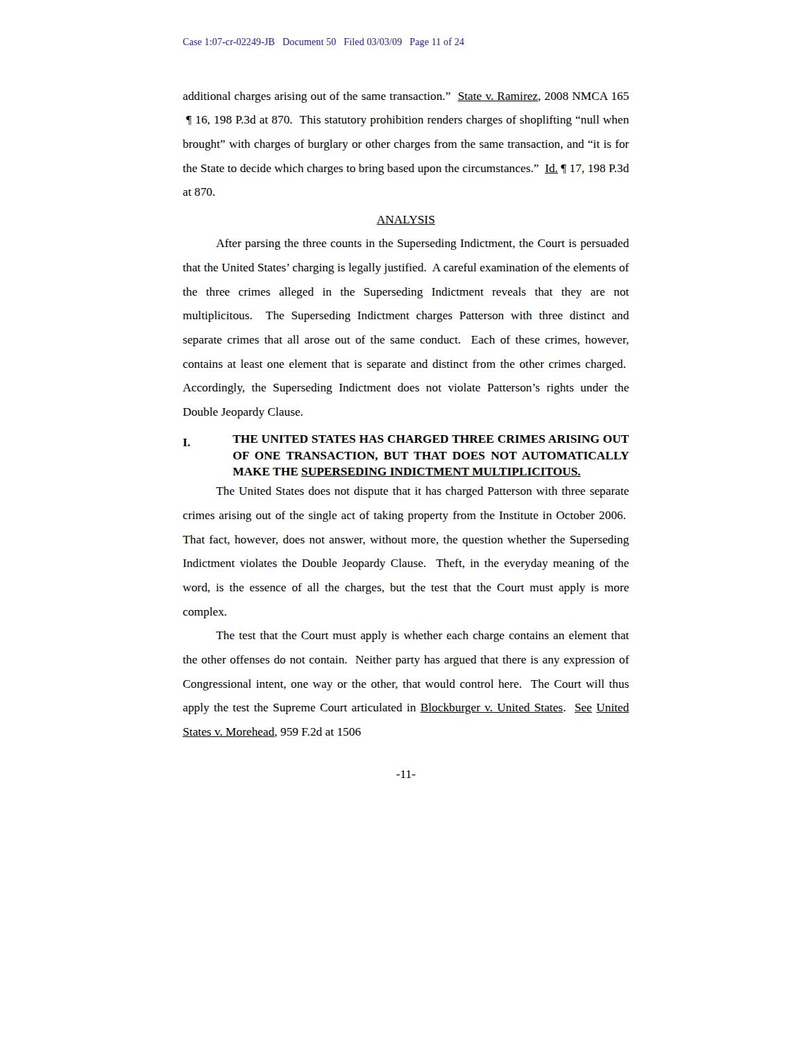Case 1:07-cr-02249-JB Document 50 Filed 03/03/09 Page 11 of 24
additional charges arising out of the same transaction.” State v. Ramirez, 2008 NMCA 165 ¶ 16, 198 P.3d at 870. This statutory prohibition renders charges of shoplifting “null when brought” with charges of burglary or other charges from the same transaction, and “it is for the State to decide which charges to bring based upon the circumstances.” Id. ¶ 17, 198 P.3d at 870.
ANALYSIS
After parsing the three counts in the Superseding Indictment, the Court is persuaded that the United States’ charging is legally justified. A careful examination of the elements of the three crimes alleged in the Superseding Indictment reveals that they are not multiplicitous. The Superseding Indictment charges Patterson with three distinct and separate crimes that all arose out of the same conduct. Each of these crimes, however, contains at least one element that is separate and distinct from the other crimes charged. Accordingly, the Superseding Indictment does not violate Patterson’s rights under the Double Jeopardy Clause.
I.
THE UNITED STATES HAS CHARGED THREE CRIMES ARISING OUT OF ONE TRANSACTION, BUT THAT DOES NOT AUTOMATICALLY MAKE THE SUPERSEDING INDICTMENT MULTIPLICITOUS.
The United States does not dispute that it has charged Patterson with three separate crimes arising out of the single act of taking property from the Institute in October 2006. That fact, however, does not answer, without more, the question whether the Superseding Indictment violates the Double Jeopardy Clause. Theft, in the everyday meaning of the word, is the essence of all the charges, but the test that the Court must apply is more complex.
The test that the Court must apply is whether each charge contains an element that the other offenses do not contain. Neither party has argued that there is any expression of Congressional intent, one way or the other, that would control here. The Court will thus apply the test the Supreme Court articulated in Blockburger v. United States. See United States v. Morehead, 959 F.2d at 1506
-11-